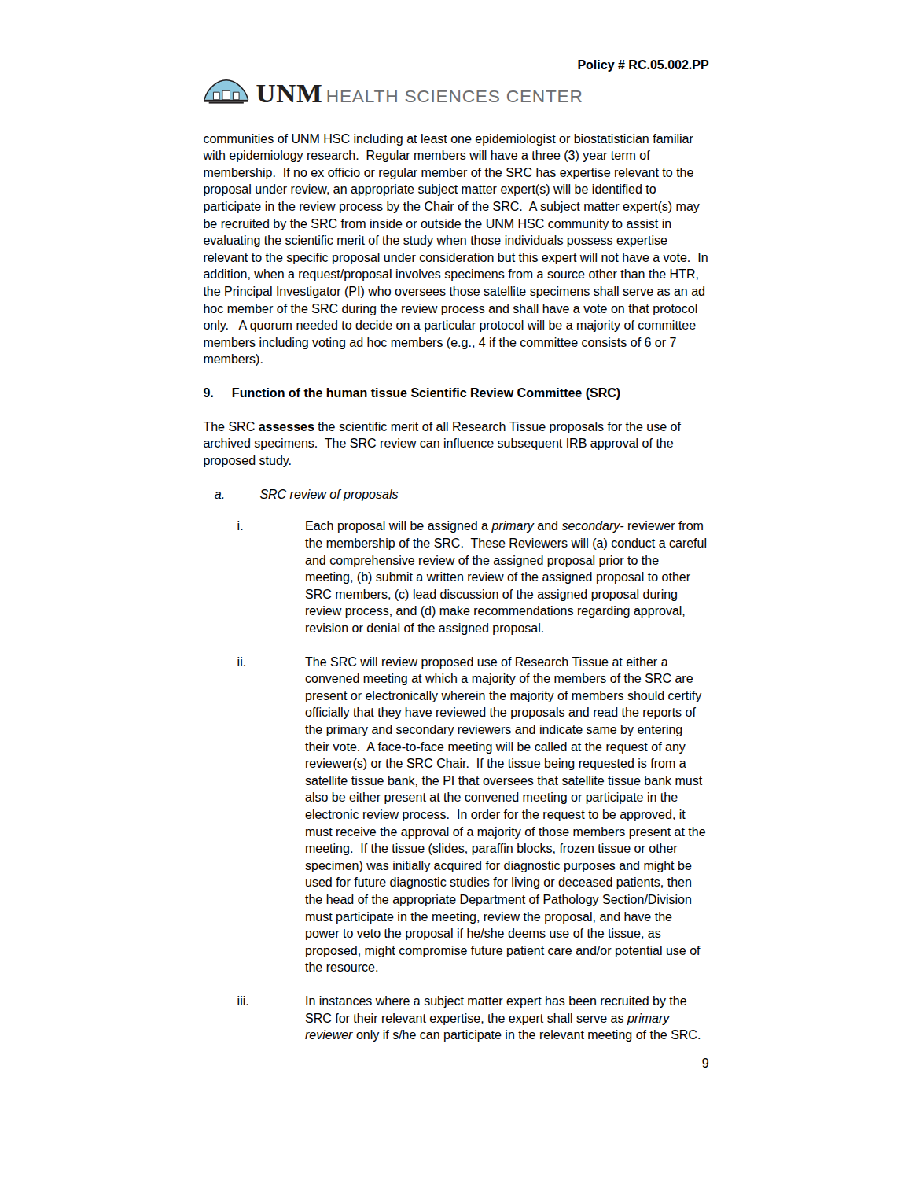Policy # RC.05.002.PP
UNM HEALTH SCIENCES CENTER
communities of UNM HSC including at least one epidemiologist or biostatistician familiar with epidemiology research. Regular members will have a three (3) year term of membership. If no ex officio or regular member of the SRC has expertise relevant to the proposal under review, an appropriate subject matter expert(s) will be identified to participate in the review process by the Chair of the SRC. A subject matter expert(s) may be recruited by the SRC from inside or outside the UNM HSC community to assist in evaluating the scientific merit of the study when those individuals possess expertise relevant to the specific proposal under consideration but this expert will not have a vote. In addition, when a request/proposal involves specimens from a source other than the HTR, the Principal Investigator (PI) who oversees those satellite specimens shall serve as an ad hoc member of the SRC during the review process and shall have a vote on that protocol only. A quorum needed to decide on a particular protocol will be a majority of committee members including voting ad hoc members (e.g., 4 if the committee consists of 6 or 7 members).
9. Function of the human tissue Scientific Review Committee (SRC)
The SRC assesses the scientific merit of all Research Tissue proposals for the use of archived specimens. The SRC review can influence subsequent IRB approval of the proposed study.
a. SRC review of proposals
i. Each proposal will be assigned a primary and secondary- reviewer from the membership of the SRC. These Reviewers will (a) conduct a careful and comprehensive review of the assigned proposal prior to the meeting, (b) submit a written review of the assigned proposal to other SRC members, (c) lead discussion of the assigned proposal during review process, and (d) make recommendations regarding approval, revision or denial of the assigned proposal.
ii. The SRC will review proposed use of Research Tissue at either a convened meeting at which a majority of the members of the SRC are present or electronically wherein the majority of members should certify officially that they have reviewed the proposals and read the reports of the primary and secondary reviewers and indicate same by entering their vote. A face-to-face meeting will be called at the request of any reviewer(s) or the SRC Chair. If the tissue being requested is from a satellite tissue bank, the PI that oversees that satellite tissue bank must also be either present at the convened meeting or participate in the electronic review process. In order for the request to be approved, it must receive the approval of a majority of those members present at the meeting. If the tissue (slides, paraffin blocks, frozen tissue or other specimen) was initially acquired for diagnostic purposes and might be used for future diagnostic studies for living or deceased patients, then the head of the appropriate Department of Pathology Section/Division must participate in the meeting, review the proposal, and have the power to veto the proposal if he/she deems use of the tissue, as proposed, might compromise future patient care and/or potential use of the resource.
iii. In instances where a subject matter expert has been recruited by the SRC for their relevant expertise, the expert shall serve as primary reviewer only if s/he can participate in the relevant meeting of the SRC.
9